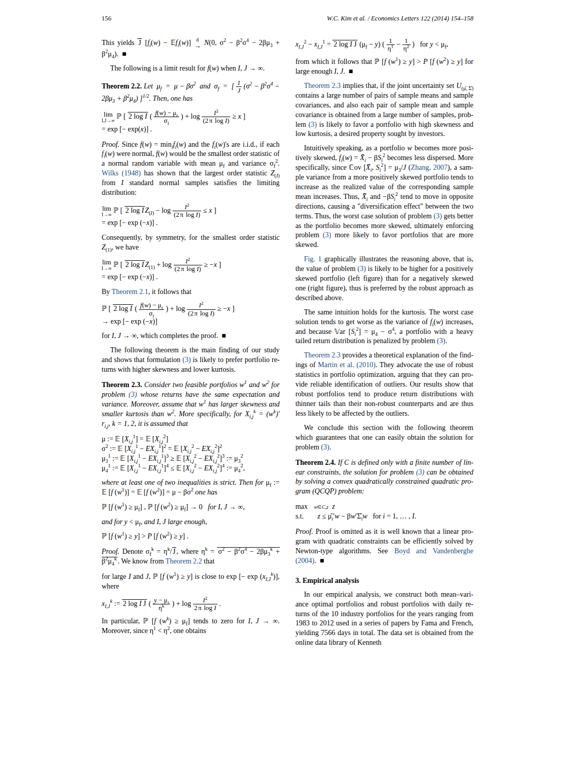156 W.C. Kim et al. / Economics Letters 122 (2014) 154–158
This yields J [fi(w) − 𝔼fi(w)] d→ N(0, σ2 − β2σ4 − 2βμ3 + β2μ4). ■
The following is a limit result for f(w) when I, J → ∞.
Theorem 2.2. Let μf = μ − βσ2 and σf = [ 1 J (σ2 − β2σ4 − 2βμ3 + β2μ4) ]1/2. Then, one has
lim I,J→∞ ℙ [ 2 log I ( f(w) − μf σf ) + log I2(2π log I) ≥ x ]
= exp [− exp(x)] .
Proof. Since f(w) = minifi(w) and the fi(w)'s are i.i.d., if each fi(w) were normal, f(w) would be the smallest order statistic of a normal random variable with mean μf and variance σf2. Wilks (1948) has shown that the largest order statistic Z(I) from I standard normal samples satisfies the limiting distribution:
lim I→∞ ℙ [ 2 log I Z(I) − log I2(2π log I) ≤ x ]
= exp [− exp (−x)] .
Consequently, by symmetry, for the smallest order statistic Z(1), we have
lim I→∞ ℙ [ 2 log I Z(1) + log I2(2π log I) ≥ −x ]
= exp [− exp (−x)] .
By Theorem 2.1, it follows that
ℙ [ 2 log I ( f(w) − μf σf ) + log I2(2π log I) ≥ −x ]
→ exp [− exp (−x)]
for I, J → ∞, which completes the proof. ■
The following theorem is the main finding of our study and shows that formulation (3) is likely to prefer portfolio returns with higher skewness and lower kurtosis.
Theorem 2.3. Consider two feasible portfolios w1 and w2 for problem (3) whose returns have the same expectation and variance. Moreover, assume that w1 has larger skewness and smaller kurtosis than w2. More specifically, for Xi,jk = (wk)′ ri,j, k = 1, 2, it is assumed that
μ := 𝔼 [Xi,j1] = 𝔼 [Xi,j2]
σ2 := 𝔼 [Xi,j1 − EXi,j1]2 = 𝔼 [Xi,j2 − EXi,j2]2
μ31 := 𝔼 [Xi,j1 − EXi,j1]3 ≥ 𝔼 [Xi,j2 − EXi,j2]3 := μ32
μ41 := 𝔼 [Xi,j1 − EXi,j1]4 ≤ 𝔼 [Xi,j2 − EXi,j2]4 := μ42,
where at least one of two inequalities is strict. Then for μf := 𝔼 [f (w1)] = 𝔼 [f (w2)] = μ − βσ2 one has
ℙ [f (w1) ≥ μf] , ℙ [f (w2) ≥ μf] → 0 for I, J → ∞,
and for y < μf, and I, J large enough,
ℙ [f (w1) ≥ y] > P [f (w2) ≥ y] .
Proof. Denote σfk = ηk/J, where ηk = σ2 − β2σ4 − 2βμ3k + β2μ4k. We know from Theorem 2.2 that
for large I and J, ℙ [f (w1) ≥ y] is close to exp [− exp (xI,Jk)], where
xI,Jk := 2 log I J ( y − μf ηk ) + log I22π log I .
In particular, ℙ [f (wk) ≥ μf] tends to zero for I, J → ∞. Moreover, since η1 < η2, one obtains
xI,J2 − xI,J1 = 2 log I J (μf − y) ( 1 η1 − 1 η2 ) for y < μf,
from which it follows that ℙ [f (w1) ≥ y] > P [f (w2) ≥ y] for large enough I, J. ■
Theorem 2.3 implies that, if the joint uncertainty set U(μ̂, Σ̂) contains a large number of pairs of sample means and sample covariances, and also each pair of sample mean and sample covariance is obtained from a large number of samples, problem (3) is likely to favor a portfolio with high skewness and low kurtosis, a desired property sought by investors.
Intuitively speaking, as a portfolio w becomes more positively skewed, fi(w) = X̄i − βSi2 becomes less dispersed. More specifically, since ℂov [X̄i, Si2] = μ3/J (Zhang, 2007), a sample variance from a more positively skewed portfolio tends to increase as the realized value of the corresponding sample mean increases. Thus, X̄i and −βSi2 tend to move in opposite directions, causing a "diversification effect" between the two terms. Thus, the worst case solution of problem (3) gets better as the portfolio becomes more skewed, ultimately enforcing problem (3) more likely to favor portfolios that are more skewed.
Fig. 1 graphically illustrates the reasoning above, that is, the value of problem (3) is likely to be higher for a positively skewed portfolio (left figure) than for a negatively skewed one (right figure), thus is preferred by the robust approach as described above.
The same intuition holds for the kurtosis. The worst case solution tends to get worse as the variance of fi(w) increases, and because 𝕍ar [Si2] = μ4 − σ4, a portfolio with a heavy tailed return distribution is penalized by problem (3).
Theorem 2.3 provides a theoretical explanation of the findings of Martin et al. (2010). They advocate the use of robust statistics in portfolio optimization, arguing that they can provide reliable identification of outliers. Our results show that robust portfolios tend to produce return distributions with thinner tails than their non-robust counterparts and are thus less likely to be affected by the outliers.
We conclude this section with the following theorem which guarantees that one can easily obtain the solution for problem (3).
Theorem 2.4. If C is defined only with a finite number of linear constraints, the solution for problem (3) can be obtained by solving a convex quadratically constrained quadratic program (QCQP) problem:
max w∈C,z z s.t. z ≤ μ̂i′w − βw′Σ̂iw for i = 1, … , I.
Proof. Proof is omitted as it is well known that a linear program with quadratic constraints can be efficiently solved by Newton-type algorithms. See Boyd and Vandenberghe (2004). ■
3. Empirical analysis
In our empirical analysis, we construct both mean–variance optimal portfolios and robust portfolios with daily returns of the 10 industry portfolios for the years ranging from 1983 to 2012 used in a series of papers by Fama and French, yielding 7566 days in total. The data set is obtained from the online data library of Kenneth